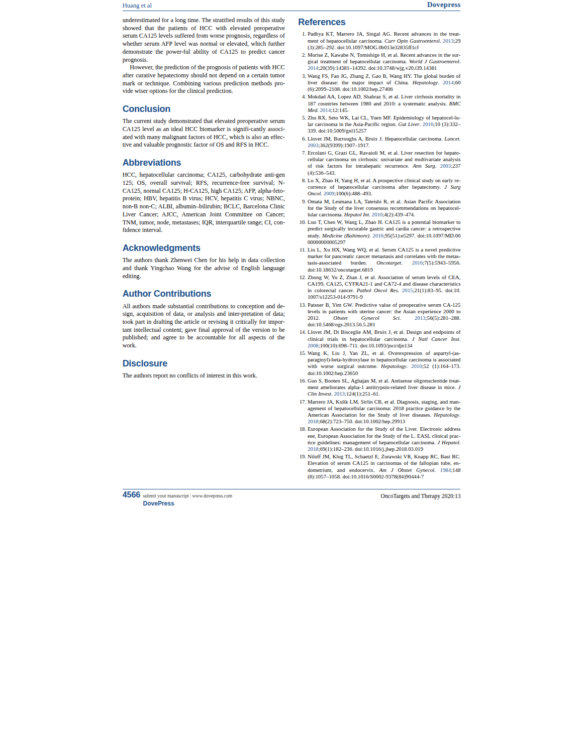Huang et al
Dovepress
underestimated for a long time. The stratified results of this study showed that the patients of HCC with elevated preoperative serum CA125 levels suffered from worse prognosis, regardless of whether serum AFP level was normal or elevated, which further demonstrate the power-ful ability of CA125 to predict cancer prognosis.
However, the prediction of the prognosis of patients with HCC after curative hepatectomy should not depend on a certain tumor mark or technique. Combining various prediction methods provide wiser options for the clinical prediction.
Conclusion
The current study demonstrated that elevated preoperative serum CA125 level as an ideal HCC biomarker is signifi-cantly associated with many malignant factors of HCC, which is also an effective and valuable prognostic factor of OS and RFS in HCC.
Abbreviations
HCC, hepatocellular carcinoma; CA125, carbohydrate anti-gen 125; OS, overall survival; RFS, recurrence-free survival; N-CA125, normal CA125; H-CA125, high CA125; AFP, alpha-fetoprotein; HBV, hepatitis B virus; HCV, hepatitis C virus; NBNC, non-B non-C; ALBI, albumin–bilirubin; BCLC, Barcelona Clinic Liver Cancer; AJCC, American Joint Committee on Cancer; TNM, tumor, node, metastases; IQR, interquartile range; CI, confidence interval.
Acknowledgments
The authors thank Zhenwei Chen for his help in data collection and thank Yingchao Wang for the advise of English language editing.
Author Contributions
All authors made substantial contributions to conception and design, acquisition of data, or analysis and inter-pretation of data; took part in drafting the article or revising it critically for important intellectual content; gave final approval of the version to be published; and agree to be accountable for all aspects of the work.
Disclosure
The authors report no conflicts of interest in this work.
References
Padhya KT, Marrero JA, Singal AG. Recent advances in the treat-ment of hepatocellular carcinoma. Curr Opin Gastroenterol. 2013;29 (3):285–292. doi:10.1097/MOG.0b013e32835ff1cf
Morise Z, Kawabe N, Tomishige H, et al. Recent advances in the surgical treatment of hepatocellular carcinoma. World J Gastroenterol. 2014;20(39):14381–14392. doi:10.3748/wjg.v20.i39.14381
Wang FS, Fan JG, Zhang Z, Gao B, Wang HY. The global burden of liver disease: the major impact of China. Hepatology. 2014;60 (6):2099–2108. doi:10.1002/hep.27406
Mokdad AA, Lopez AD, Shahraz S, et al. Liver cirrhosis mortality in 187 countries between 1980 and 2010: a systematic analysis. BMC Med. 2014;12:145.
Zhu RX, Seto WK, Lai CL, Yuen MF. Epidemiology of hepatocel-lular carcinoma in the Asia-Pacific region. Gut Liver. 2016;10 (3):332–339. doi:10.5009/gnl15257
Llovet JM, Burroughs A, Bruix J. Hepatocellular carcinoma. Lancet. 2003;362(9399):1907–1917.
Ercolani G, Grazi GL, Ravaioli M, et al. Liver resection for hepato-cellular carcinoma on cirrhosis: univariate and multivariate analysis of risk factors for intrahepatic recurrence. Ann Surg. 2003;237 (4):536–543.
Lu X, Zhao H, Yang H, et al. A prospective clinical study on early recurrence of hepatocellular carcinoma after hepatectomy. J Surg Oncol. 2009;100(6):488–493.
Omata M, Lesmana LA, Tateishi R, et al. Asian Pacific Association for the Study of the liver consensus recommendations on hepatocel-lular carcinoma. Hepatol Int. 2010;4(2):439–474.
Luo T, Chen W, Wang L, Zhao H. CA125 is a potential biomarker to predict surgically incurable gastric and cardia cancer: a retrospective study. Medicine (Baltimore). 2016;95(51):e5297. doi:10.1097/MD.00 00000000005297
Liu L, Xu HX, Wang WQ, et al. Serum CA125 is a novel predictive marker for pancreatic cancer metastasis and correlates with the metastasis-associated burden. Oncotarget. 2016;7(5):5943–5956. doi:10.18632/oncotarget.6819
Zhong W, Yu Z, Zhan J, et al. Association of serum levels of CEA, CA199, CA125, CYFRA21-1 and CA72-4 and disease characteristics in colorectal cancer. Pathol Oncol Res. 2015;21(1):83–95. doi:10. 1007/s12253-014-9791-9
Patsner B, Yim GW. Predictive value of preoperative serum CA-125 levels in patients with uterine cancer: the Asian experience 2000 to 2012. Obstet Gynecol Sci. 2013;56(5):281–288. doi:10.5468/ogs.2013.56.5.281
Llovet JM, Di Bisceglie AM, Bruix J, et al. Design and endpoints of clinical trials in hepatocellular carcinoma. J Natl Cancer Inst. 2008;100(10):698–711. doi:10.1093/jnci/djn134
Wang K, Liu J, Yan ZL, et al. Overexpression of aspartyl-(asparaginyl)-beta-hydroxylase in hepatocellular carcinoma is associated with worse surgical outcome. Hepatology. 2010;52 (1):164–173. doi:10.1002/hep.23650
Guo S, Booten SL, Aghajan M, et al. Antisense oligonucleotide treatment ameliorates alpha-1 antitrypsin-related liver disease in mice. J Clin Invest. 2013;124(1):251–61.
Marrero JA, Kulik LM, Sirlin CB, et al. Diagnosis, staging, and management of hepatocellular carcinoma: 2018 practice guidance by the American Association for the Study of liver diseases. Hepatology. 2018;68(2):723–750. doi:10.1002/hep.29913
European Association for the Study of the Liver. Electronic address eee, European Association for the Study of the L. EASL clinical practice guidelines: management of hepatocellular carcinoma. J Hepatol. 2018;69(1):182–236. doi:10.1016/j.jhep.2018.03.019
Niloff JM, Klug TL, Schaetzl E, Zurawski VR, Knapp RC, Bast RC. Elevation of serum CA125 in carcinomas of the fallopian tube, endometrium, and endocervix. Am J Obstet Gynecol. 1984;148 (8):1057–1058. doi:10.1016/S0002-9378(84)90444-7
4566
submit your manuscript | www.dovepress.com
DovePress
OncoTargets and Therapy 2020:13